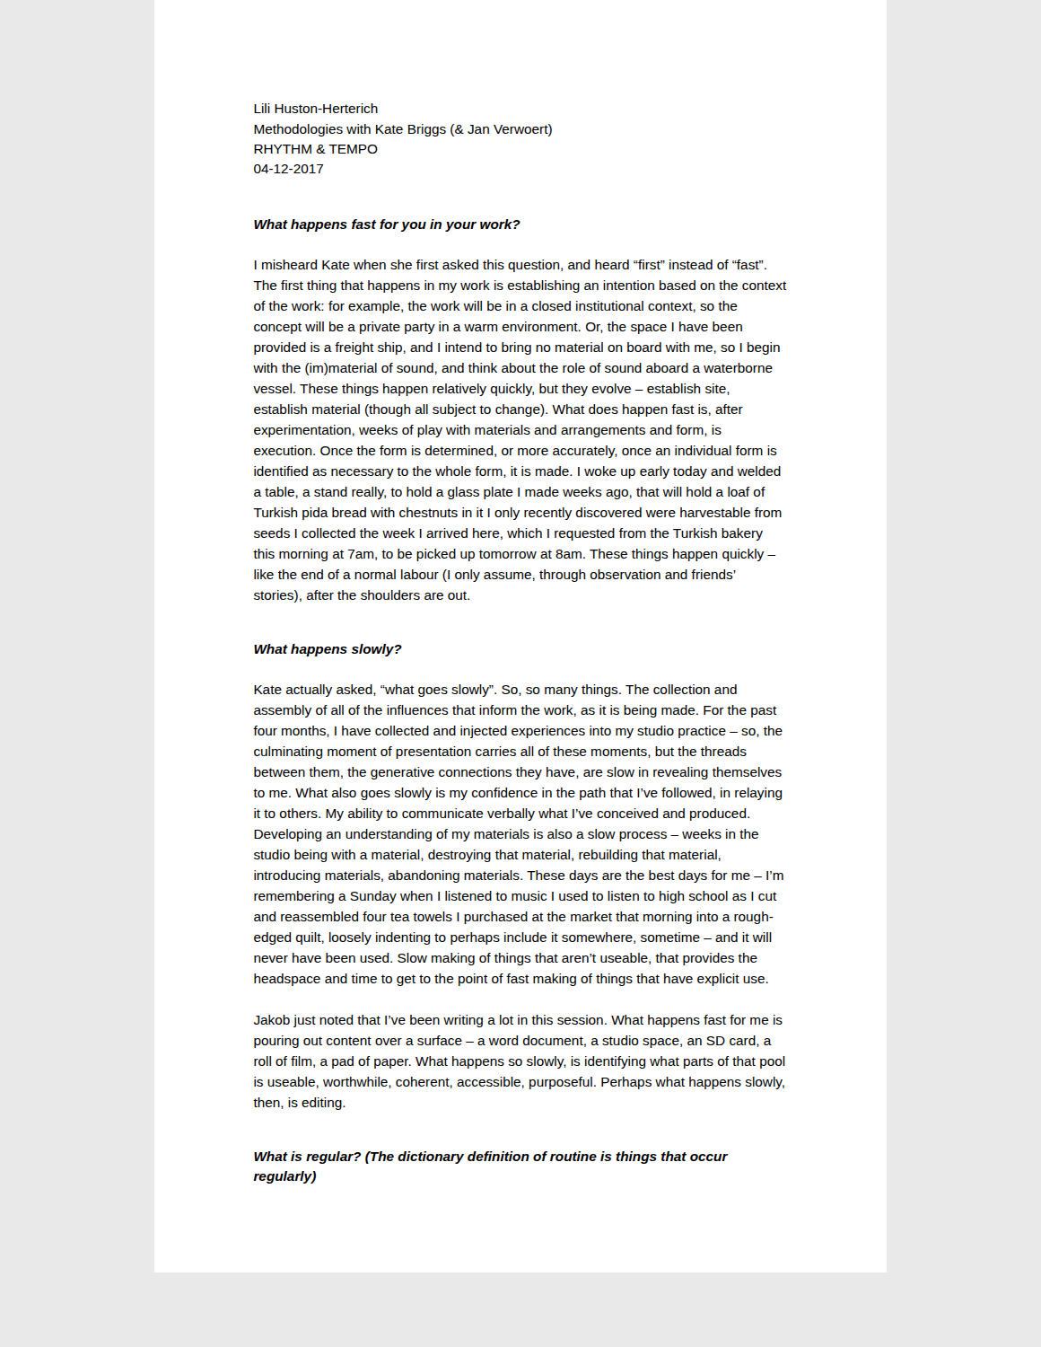Lili Huston-Herterich
Methodologies with Kate Briggs (& Jan Verwoert)
RHYTHM & TEMPO
04-12-2017
What happens fast for you in your work?
I misheard Kate when she first asked this question, and heard “first” instead of “fast”. The first thing that happens in my work is establishing an intention based on the context of the work: for example, the work will be in a closed institutional context, so the concept will be a private party in a warm environment. Or, the space I have been provided is a freight ship, and I intend to bring no material on board with me, so I begin with the (im)material of sound, and think about the role of sound aboard a waterborne vessel. These things happen relatively quickly, but they evolve – establish site, establish material (though all subject to change). What does happen fast is, after experimentation, weeks of play with materials and arrangements and form, is execution. Once the form is determined, or more accurately, once an individual form is identified as necessary to the whole form, it is made. I woke up early today and welded a table, a stand really, to hold a glass plate I made weeks ago, that will hold a loaf of Turkish pida bread with chestnuts in it I only recently discovered were harvestable from seeds I collected the week I arrived here, which I requested from the Turkish bakery this morning at 7am, to be picked up tomorrow at 8am. These things happen quickly – like the end of a normal labour (I only assume, through observation and friends’ stories), after the shoulders are out.
What happens slowly?
Kate actually asked, “what goes slowly”. So, so many things. The collection and assembly of all of the influences that inform the work, as it is being made. For the past four months, I have collected and injected experiences into my studio practice – so, the culminating moment of presentation carries all of these moments, but the threads between them, the generative connections they have, are slow in revealing themselves to me. What also goes slowly is my confidence in the path that I’ve followed, in relaying it to others. My ability to communicate verbally what I’ve conceived and produced. Developing an understanding of my materials is also a slow process – weeks in the studio being with a material, destroying that material, rebuilding that material, introducing materials, abandoning materials. These days are the best days for me – I’m remembering a Sunday when I listened to music I used to listen to high school as I cut and reassembled four tea towels I purchased at the market that morning into a rough-edged quilt, loosely indenting to perhaps include it somewhere, sometime – and it will never have been used. Slow making of things that aren’t useable, that provides the headspace and time to get to the point of fast making of things that have explicit use.
Jakob just noted that I’ve been writing a lot in this session. What happens fast for me is pouring out content over a surface – a word document, a studio space, an SD card, a roll of film, a pad of paper. What happens so slowly, is identifying what parts of that pool is useable, worthwhile, coherent, accessible, purposeful. Perhaps what happens slowly, then, is editing.
What is regular? (The dictionary definition of routine is things that occur regularly)